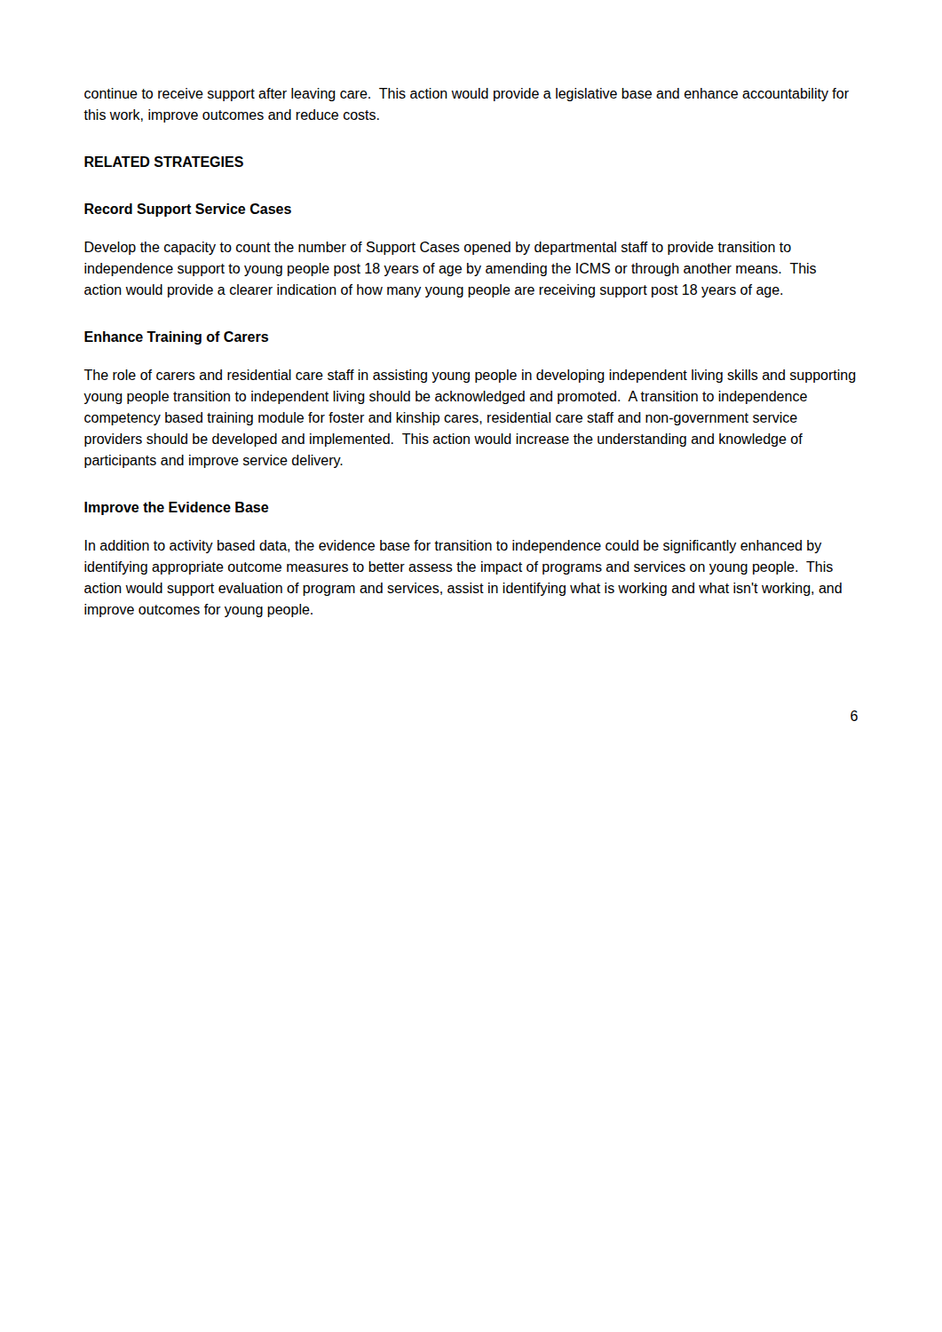continue to receive support after leaving care. This action would provide a legislative base and enhance accountability for this work, improve outcomes and reduce costs.
RELATED STRATEGIES
Record Support Service Cases
Develop the capacity to count the number of Support Cases opened by departmental staff to provide transition to independence support to young people post 18 years of age by amending the ICMS or through another means. This action would provide a clearer indication of how many young people are receiving support post 18 years of age.
Enhance Training of Carers
The role of carers and residential care staff in assisting young people in developing independent living skills and supporting young people transition to independent living should be acknowledged and promoted. A transition to independence competency based training module for foster and kinship cares, residential care staff and non-government service providers should be developed and implemented. This action would increase the understanding and knowledge of participants and improve service delivery.
Improve the Evidence Base
In addition to activity based data, the evidence base for transition to independence could be significantly enhanced by identifying appropriate outcome measures to better assess the impact of programs and services on young people. This action would support evaluation of program and services, assist in identifying what is working and what isn't working, and improve outcomes for young people.
6